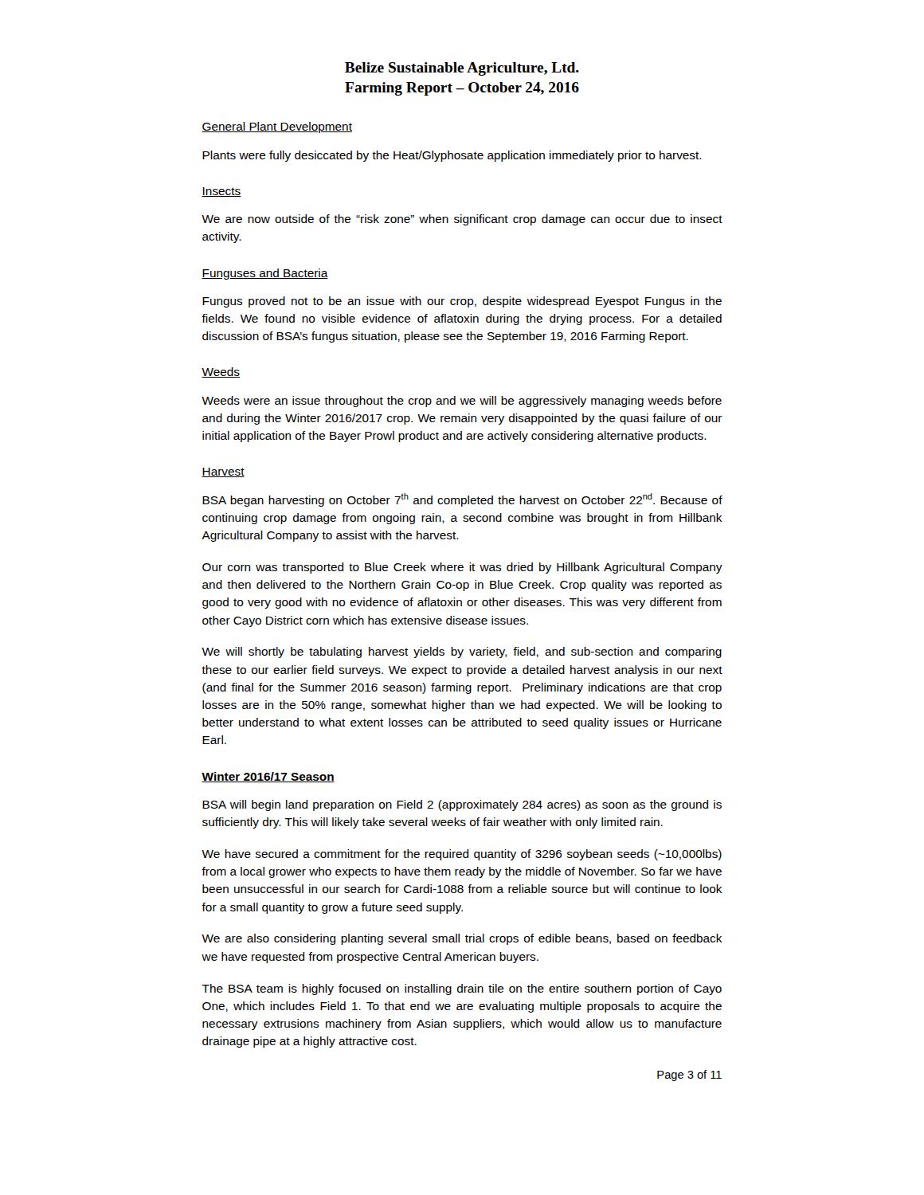Belize Sustainable Agriculture, Ltd. Farming Report – October 24, 2016
General Plant Development
Plants were fully desiccated by the Heat/Glyphosate application immediately prior to harvest.
Insects
We are now outside of the “risk zone” when significant crop damage can occur due to insect activity.
Funguses and Bacteria
Fungus proved not to be an issue with our crop, despite widespread Eyespot Fungus in the fields. We found no visible evidence of aflatoxin during the drying process. For a detailed discussion of BSA’s fungus situation, please see the September 19, 2016 Farming Report.
Weeds
Weeds were an issue throughout the crop and we will be aggressively managing weeds before and during the Winter 2016/2017 crop. We remain very disappointed by the quasi failure of our initial application of the Bayer Prowl product and are actively considering alternative products.
Harvest
BSA began harvesting on October 7th and completed the harvest on October 22nd. Because of continuing crop damage from ongoing rain, a second combine was brought in from Hillbank Agricultural Company to assist with the harvest.
Our corn was transported to Blue Creek where it was dried by Hillbank Agricultural Company and then delivered to the Northern Grain Co-op in Blue Creek. Crop quality was reported as good to very good with no evidence of aflatoxin or other diseases. This was very different from other Cayo District corn which has extensive disease issues.
We will shortly be tabulating harvest yields by variety, field, and sub-section and comparing these to our earlier field surveys. We expect to provide a detailed harvest analysis in our next (and final for the Summer 2016 season) farming report. Preliminary indications are that crop losses are in the 50% range, somewhat higher than we had expected. We will be looking to better understand to what extent losses can be attributed to seed quality issues or Hurricane Earl.
Winter 2016/17 Season
BSA will begin land preparation on Field 2 (approximately 284 acres) as soon as the ground is sufficiently dry. This will likely take several weeks of fair weather with only limited rain.
We have secured a commitment for the required quantity of 3296 soybean seeds (~10,000lbs) from a local grower who expects to have them ready by the middle of November. So far we have been unsuccessful in our search for Cardi-1088 from a reliable source but will continue to look for a small quantity to grow a future seed supply.
We are also considering planting several small trial crops of edible beans, based on feedback we have requested from prospective Central American buyers.
The BSA team is highly focused on installing drain tile on the entire southern portion of Cayo One, which includes Field 1. To that end we are evaluating multiple proposals to acquire the necessary extrusions machinery from Asian suppliers, which would allow us to manufacture drainage pipe at a highly attractive cost.
Page 3 of 11